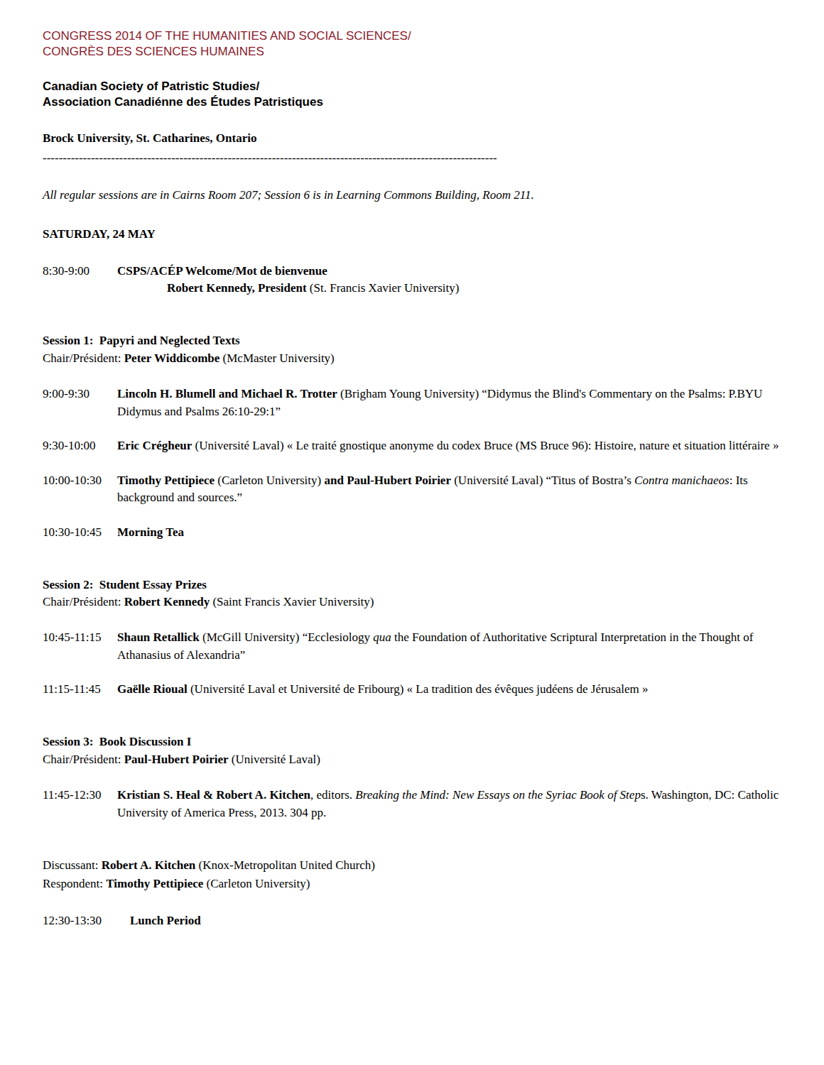CONGRESS 2014 OF THE HUMANITIES AND SOCIAL SCIENCES/
CONGRÈS DES SCIENCES HUMAINES
Canadian Society of Patristic Studies/
Association Canadiénne des Études Patristiques
Brock University, St. Catharines, Ontario
-----------------------------------------------------------------------------------------------------------------
All regular sessions are in Cairns Room 207; Session 6 is in Learning Commons Building, Room 211.
SATURDAY, 24 MAY
| 8:30-9:00 | CSPS/ACÉP Welcome/Mot de bienvenue Robert Kennedy, President (St. Francis Xavier University) |
Session 1: Papyri and Neglected Texts
Chair/Président: Peter Widdicombe (McMaster University)
| 9:00-9:30 | Lincoln H. Blumell and Michael R. Trotter (Brigham Young University) “Didymus the Blind's Commentary on the Psalms: P.BYU Didymus and Psalms 26:10-29:1” |
| 9:30-10:00 | Eric Crégheur (Université Laval) « Le traité gnostique anonyme du codex Bruce (MS Bruce 96): Histoire, nature et situation littéraire » |
| 10:00-10:30 | Timothy Pettipiece (Carleton University) and Paul-Hubert Poirier (Université Laval) “Titus of Bostra’s Contra manichaeos : Its background and sources.” |
| 10:30-10:45 | Morning Tea |
Session 2: Student Essay Prizes
Chair/Président: Robert Kennedy (Saint Francis Xavier University)
| 10:45-11:15 | Shaun Retallick (McGill University) “Ecclesiology qua the Foundation of Authoritative Scriptural Interpretation in the Thought of Athanasius of Alexandria” |
| 11:15-11:45 | Gaëlle Rioual (Université Laval et Université de Fribourg) « La tradition des évêques judéens de Jérusalem » |
Session 3: Book Discussion I
Chair/Président: Paul-Hubert Poirier (Université Laval)
| 11:45-12:30 | Kristian S. Heal & Robert A. Kitchen , editors. Breaking the Mind: New Essays on the Syriac Book of Step s. Washington, DC: Catholic University of America Press, 2013. 304 pp. |
Discussant: Robert A. Kitchen (Knox-Metropolitan United Church)
Respondent: Timothy Pettipiece (Carleton University)
| 12:30-13:30 | Lunch Period |